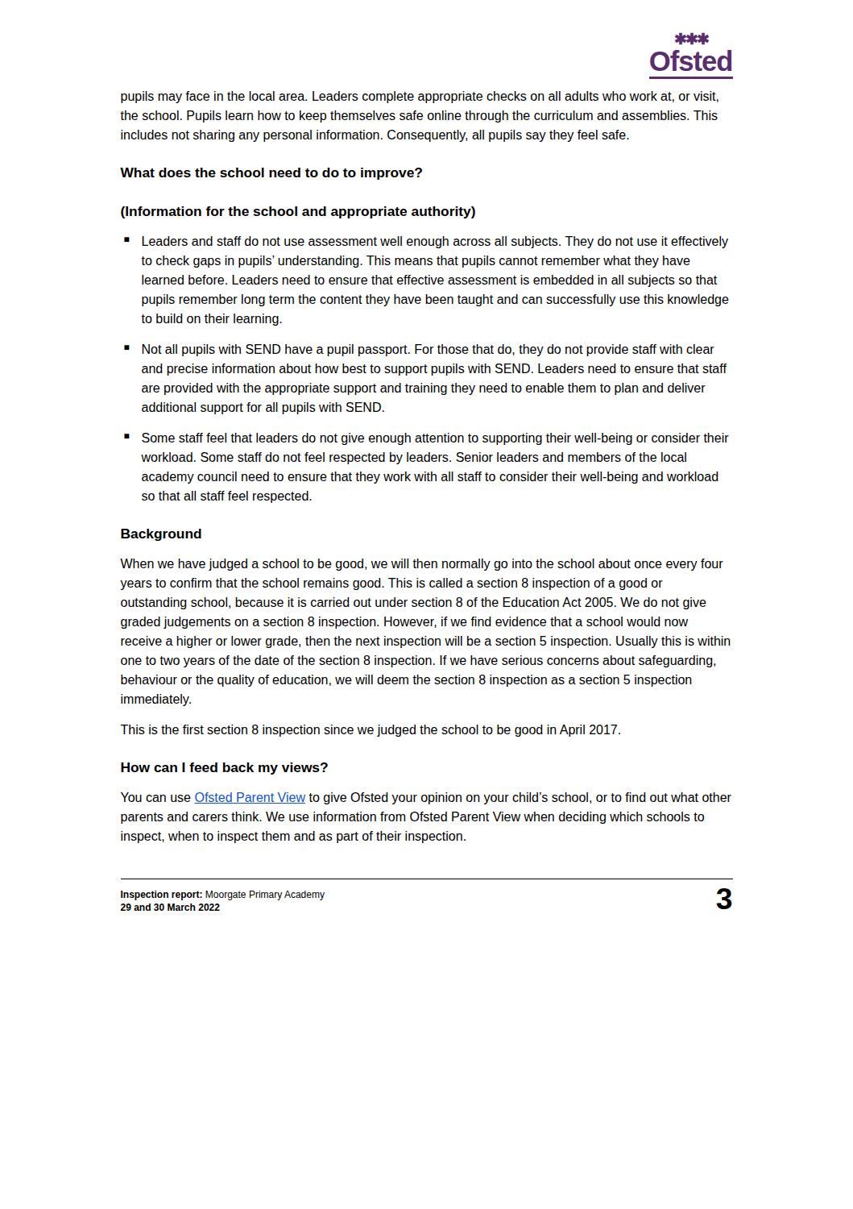✱✱✱
Ofsted
pupils may face in the local area. Leaders complete appropriate checks on all adults who work at, or visit, the school. Pupils learn how to keep themselves safe online through the curriculum and assemblies. This includes not sharing any personal information. Consequently, all pupils say they feel safe.
What does the school need to do to improve?
(Information for the school and appropriate authority)
Leaders and staff do not use assessment well enough across all subjects. They do not use it effectively to check gaps in pupils’ understanding. This means that pupils cannot remember what they have learned before. Leaders need to ensure that effective assessment is embedded in all subjects so that pupils remember long term the content they have been taught and can successfully use this knowledge to build on their learning.
Not all pupils with SEND have a pupil passport. For those that do, they do not provide staff with clear and precise information about how best to support pupils with SEND. Leaders need to ensure that staff are provided with the appropriate support and training they need to enable them to plan and deliver additional support for all pupils with SEND.
Some staff feel that leaders do not give enough attention to supporting their well-being or consider their workload. Some staff do not feel respected by leaders. Senior leaders and members of the local academy council need to ensure that they work with all staff to consider their well-being and workload so that all staff feel respected.
Background
When we have judged a school to be good, we will then normally go into the school about once every four years to confirm that the school remains good. This is called a section 8 inspection of a good or outstanding school, because it is carried out under section 8 of the Education Act 2005. We do not give graded judgements on a section 8 inspection. However, if we find evidence that a school would now receive a higher or lower grade, then the next inspection will be a section 5 inspection. Usually this is within one to two years of the date of the section 8 inspection. If we have serious concerns about safeguarding, behaviour or the quality of education, we will deem the section 8 inspection as a section 5 inspection immediately.
This is the first section 8 inspection since we judged the school to be good in April 2017.
How can I feed back my views?
You can use Ofsted Parent View to give Ofsted your opinion on your child’s school, or to find out what other parents and carers think. We use information from Ofsted Parent View when deciding which schools to inspect, when to inspect them and as part of their inspection.
Inspection report: Moorgate Primary Academy
29 and 30 March 2022
3